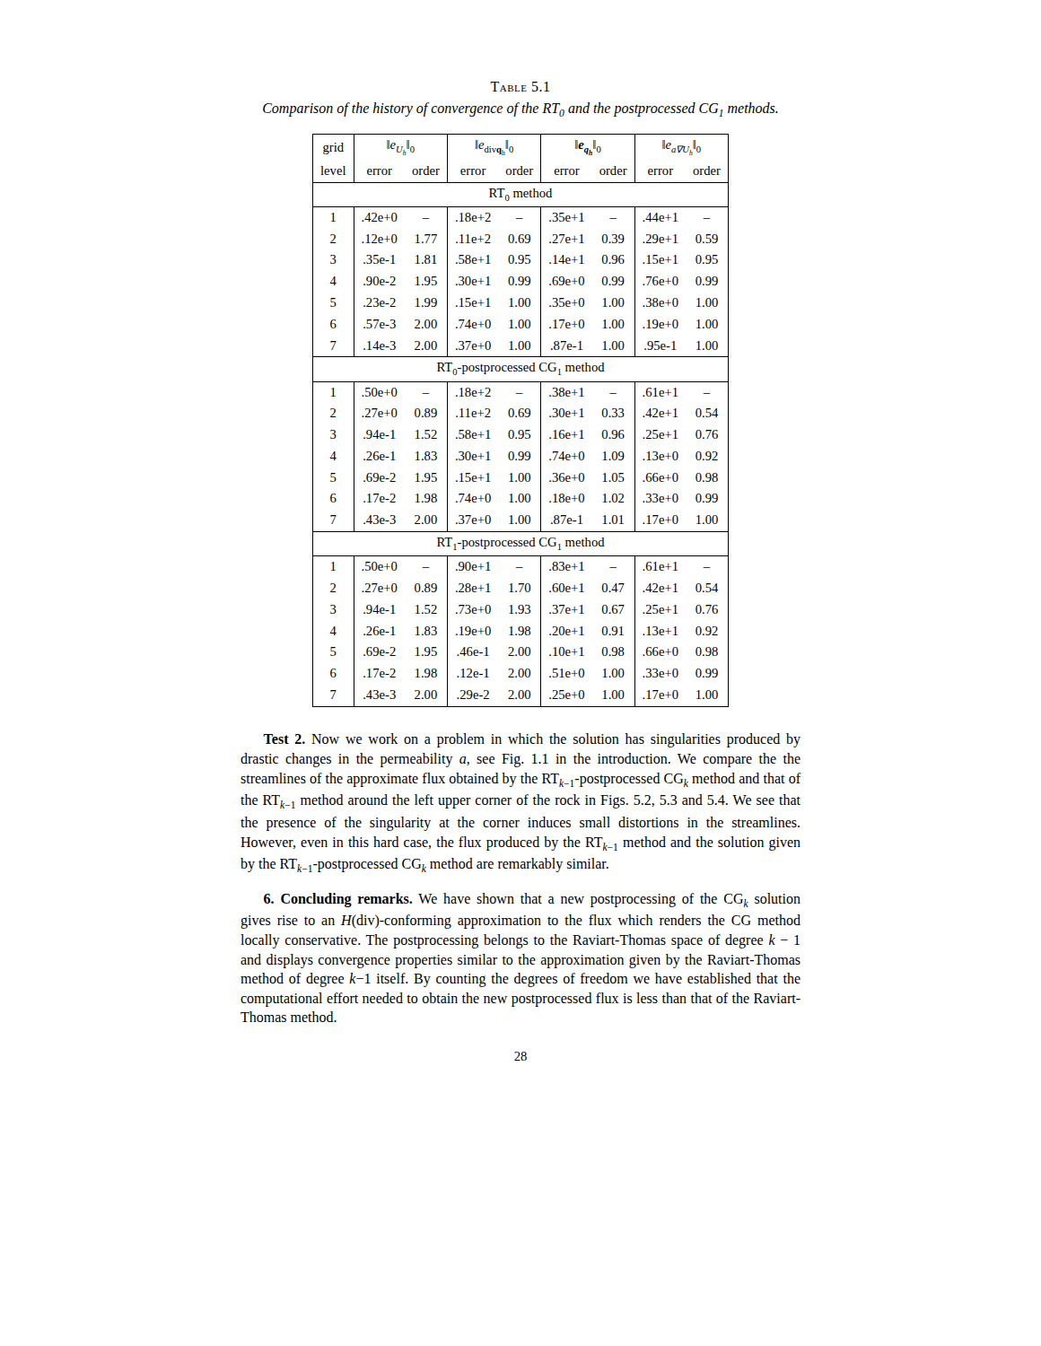Table 5.1 Comparison of the history of convergence of the RT0 and the postprocessed CG1 methods.
| grid | ‖ e U h ‖ 0 | ‖ e div q h ‖ 0 | ‖ e q h ‖ 0 | ‖ e a∇U h ‖ 0 |
| level | error | order | error | order | error | order | error | order |
| RT 0 method |
| 1 | .42e+0 | – | .18e+2 | – | .35e+1 | – | .44e+1 | – |
| 2 | .12e+0 | 1.77 | .11e+2 | 0.69 | .27e+1 | 0.39 | .29e+1 | 0.59 |
| 3 | .35e-1 | 1.81 | .58e+1 | 0.95 | .14e+1 | 0.96 | .15e+1 | 0.95 |
| 4 | .90e-2 | 1.95 | .30e+1 | 0.99 | .69e+0 | 0.99 | .76e+0 | 0.99 |
| 5 | .23e-2 | 1.99 | .15e+1 | 1.00 | .35e+0 | 1.00 | .38e+0 | 1.00 |
| 6 | .57e-3 | 2.00 | .74e+0 | 1.00 | .17e+0 | 1.00 | .19e+0 | 1.00 |
| 7 | .14e-3 | 2.00 | .37e+0 | 1.00 | .87e-1 | 1.00 | .95e-1 | 1.00 |
| RT 0 -postprocessed CG 1 method |
| 1 | .50e+0 | – | .18e+2 | – | .38e+1 | – | .61e+1 | – |
| 2 | .27e+0 | 0.89 | .11e+2 | 0.69 | .30e+1 | 0.33 | .42e+1 | 0.54 |
| 3 | .94e-1 | 1.52 | .58e+1 | 0.95 | .16e+1 | 0.96 | .25e+1 | 0.76 |
| 4 | .26e-1 | 1.83 | .30e+1 | 0.99 | .74e+0 | 1.09 | .13e+0 | 0.92 |
| 5 | .69e-2 | 1.95 | .15e+1 | 1.00 | .36e+0 | 1.05 | .66e+0 | 0.98 |
| 6 | .17e-2 | 1.98 | .74e+0 | 1.00 | .18e+0 | 1.02 | .33e+0 | 0.99 |
| 7 | .43e-3 | 2.00 | .37e+0 | 1.00 | .87e-1 | 1.01 | .17e+0 | 1.00 |
| RT 1 -postprocessed CG 1 method |
| 1 | .50e+0 | – | .90e+1 | – | .83e+1 | – | .61e+1 | – |
| 2 | .27e+0 | 0.89 | .28e+1 | 1.70 | .60e+1 | 0.47 | .42e+1 | 0.54 |
| 3 | .94e-1 | 1.52 | .73e+0 | 1.93 | .37e+1 | 0.67 | .25e+1 | 0.76 |
| 4 | .26e-1 | 1.83 | .19e+0 | 1.98 | .20e+1 | 0.91 | .13e+1 | 0.92 |
| 5 | .69e-2 | 1.95 | .46e-1 | 2.00 | .10e+1 | 0.98 | .66e+0 | 0.98 |
| 6 | .17e-2 | 1.98 | .12e-1 | 2.00 | .51e+0 | 1.00 | .33e+0 | 0.99 |
| 7 | .43e-3 | 2.00 | .29e-2 | 2.00 | .25e+0 | 1.00 | .17e+0 | 1.00 |
Test 2. Now we work on a problem in which the solution has singularities produced by drastic changes in the permeability a, see Fig. 1.1 in the introduction. We compare the the streamlines of the approximate flux obtained by the RTk−1-postprocessed CGk method and that of the RTk−1 method around the left upper corner of the rock in Figs. 5.2, 5.3 and 5.4. We see that the presence of the singularity at the corner induces small distortions in the streamlines. However, even in this hard case, the flux produced by the RTk−1 method and the solution given by the RTk−1-postprocessed CGk method are remarkably similar.
6. Concluding remarks. We have shown that a new postprocessing of the CGk solution gives rise to an H(div)-conforming approximation to the flux which renders the CG method locally conservative. The postprocessing belongs to the Raviart-Thomas space of degree k − 1 and displays convergence properties similar to the approximation given by the Raviart-Thomas method of degree k−1 itself. By counting the degrees of freedom we have established that the computational effort needed to obtain the new postprocessed flux is less than that of the Raviart-Thomas method.
28